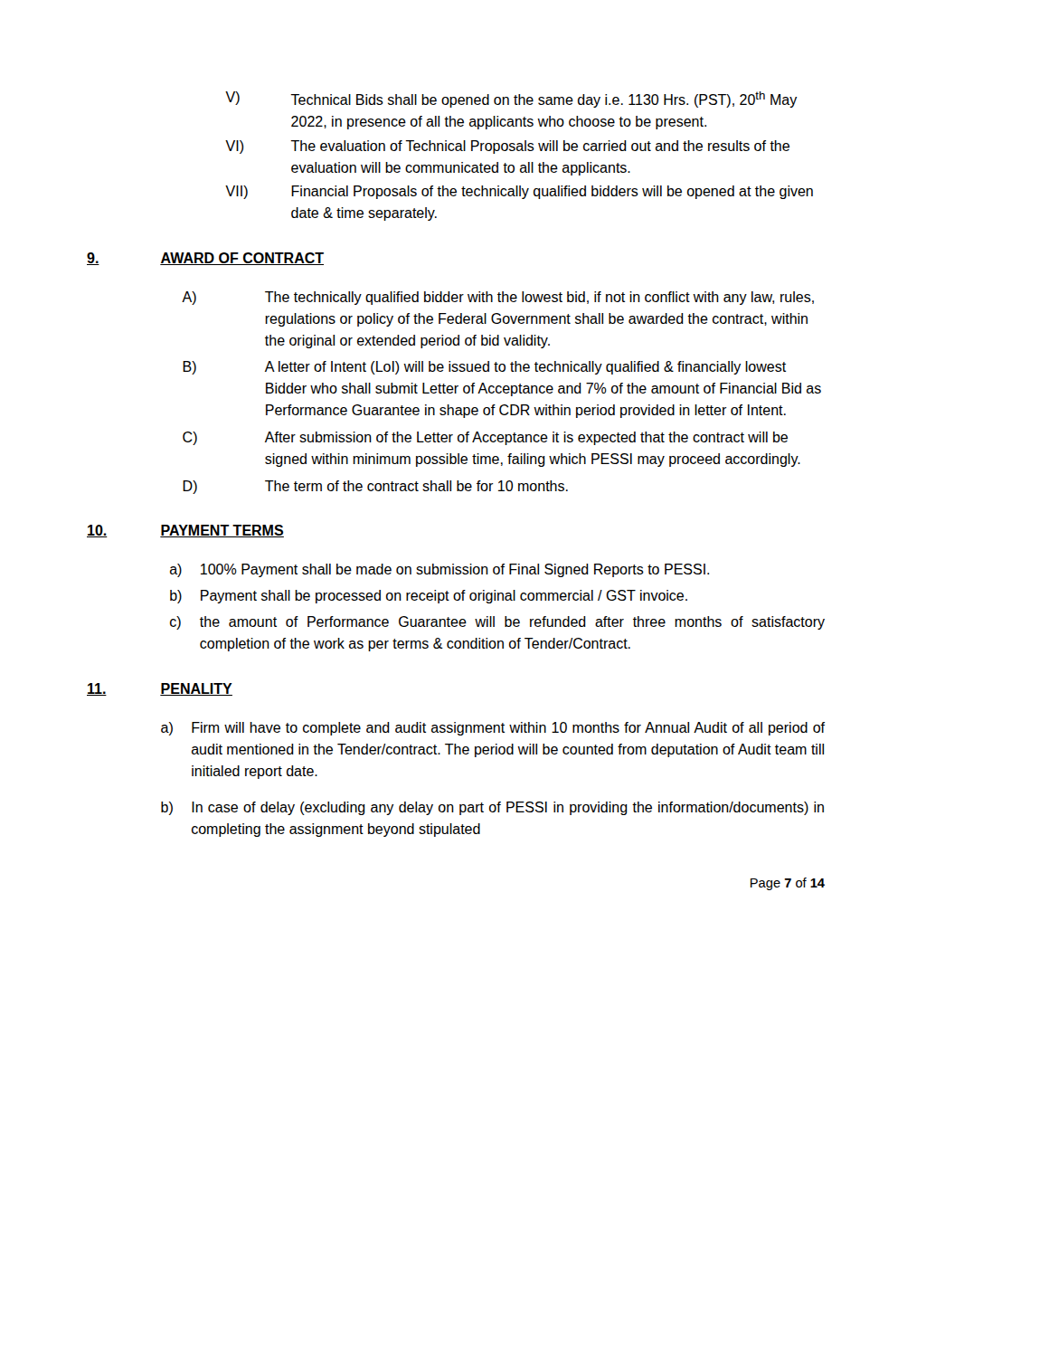V) Technical Bids shall be opened on the same day i.e. 1130 Hrs. (PST), 20th May 2022, in presence of all the applicants who choose to be present.
VI) The evaluation of Technical Proposals will be carried out and the results of the evaluation will be communicated to all the applicants.
VII) Financial Proposals of the technically qualified bidders will be opened at the given date & time separately.
9. AWARD OF CONTRACT
A) The technically qualified bidder with the lowest bid, if not in conflict with any law, rules, regulations or policy of the Federal Government shall be awarded the contract, within the original or extended period of bid validity.
B) A letter of Intent (LoI) will be issued to the technically qualified & financially lowest Bidder who shall submit Letter of Acceptance and 7% of the amount of Financial Bid as Performance Guarantee in shape of CDR within period provided in letter of Intent.
C) After submission of the Letter of Acceptance it is expected that the contract will be signed within minimum possible time, failing which PESSI may proceed accordingly.
D) The term of the contract shall be for 10 months.
10. PAYMENT TERMS
a) 100% Payment shall be made on submission of Final Signed Reports to PESSI.
b) Payment shall be processed on receipt of original commercial / GST invoice.
c) the amount of Performance Guarantee will be refunded after three months of satisfactory completion of the work as per terms & condition of Tender/Contract.
11. PENALITY
a) Firm will have to complete and audit assignment within 10 months for Annual Audit of all period of audit mentioned in the Tender/contract. The period will be counted from deputation of Audit team till initialed report date.
b) In case of delay (excluding any delay on part of PESSI in providing the information/documents) in completing the assignment beyond stipulated
Page 7 of 14